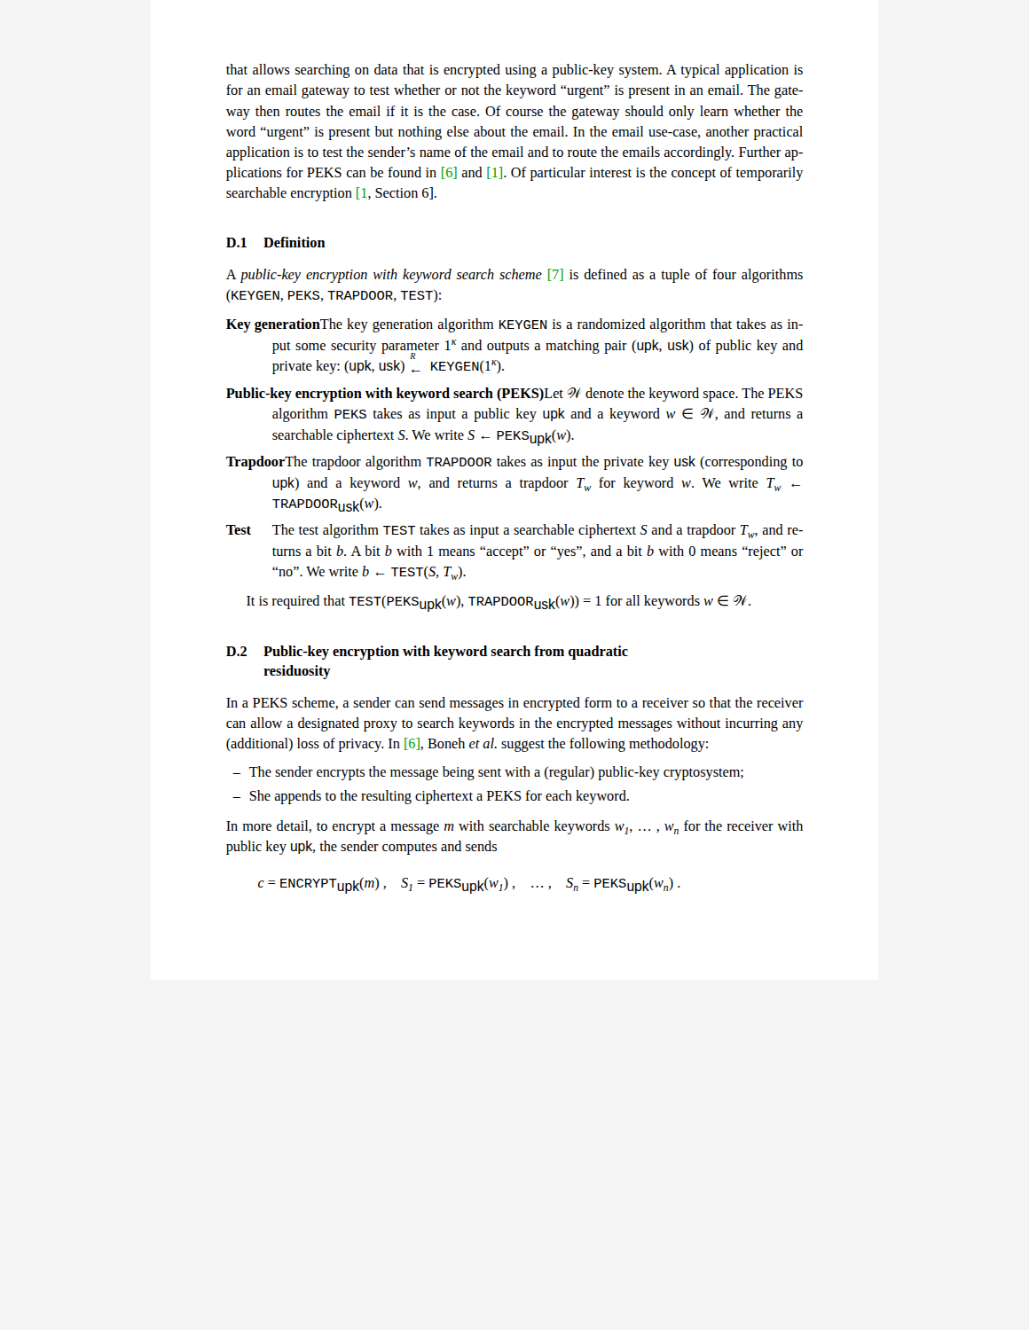that allows searching on data that is encrypted using a public-key system. A typical application is for an email gateway to test whether or not the keyword “urgent” is present in an email. The gateway then routes the email if it is the case. Of course the gateway should only learn whether the word “urgent” is present but nothing else about the email. In the email use-case, another practical application is to test the sender’s name of the email and to route the emails accordingly. Further applications for PEKS can be found in [6] and [1]. Of particular interest is the concept of temporarily searchable encryption [1, Section 6].
D.1 Definition
A public-key encryption with keyword search scheme [7] is defined as a tuple of four algorithms (KEYGEN, PEKS, TRAPDOOR, TEST):
Key generation
The key generation algorithm KEYGEN is a randomized algorithm that takes as input some security parameter 1κ and outputs a matching pair (upk, usk) of public key and private key: (upk, usk) R← KEYGEN(1κ).
Public-key encryption with keyword search (PEKS)
Let 𝒲 denote the keyword space. The PEKS algorithm PEKS takes as input a public key upk and a keyword w ∈ 𝒲, and returns a searchable ciphertext S. We write S ← PEKSupk(w).
Trapdoor
The trapdoor algorithm TRAPDOOR takes as input the private key usk (corresponding to upk) and a keyword w, and returns a trapdoor Tw for keyword w. We write Tw ← TRAPDOORusk(w).
Test
The test algorithm TEST takes as input a searchable ciphertext S and a trapdoor Tw, and returns a bit b. A bit b with 1 means “accept” or “yes”, and a bit b with 0 means “reject” or “no”. We write b ← TEST(S, Tw).
It is required that TEST(PEKSupk(w), TRAPDOORusk(w)) = 1 for all keywords w ∈ 𝒲.
D.2 Public-key encryption with keyword search from quadratic
residuosity
In a PEKS scheme, a sender can send messages in encrypted form to a receiver so that the receiver can allow a designated proxy to search keywords in the encrypted messages without incurring any (additional) loss of privacy. In [6], Boneh et al. suggest the following methodology:
The sender encrypts the message being sent with a (regular) public-key cryptosystem;
She appends to the resulting ciphertext a PEKS for each keyword.
In more detail, to encrypt a message m with searchable keywords w1, … , wn for the receiver with public key upk, the sender computes and sends
c = ENCRYPTupk(m) , S1 = PEKSupk(w1) , … , Sn = PEKSupk(wn) .